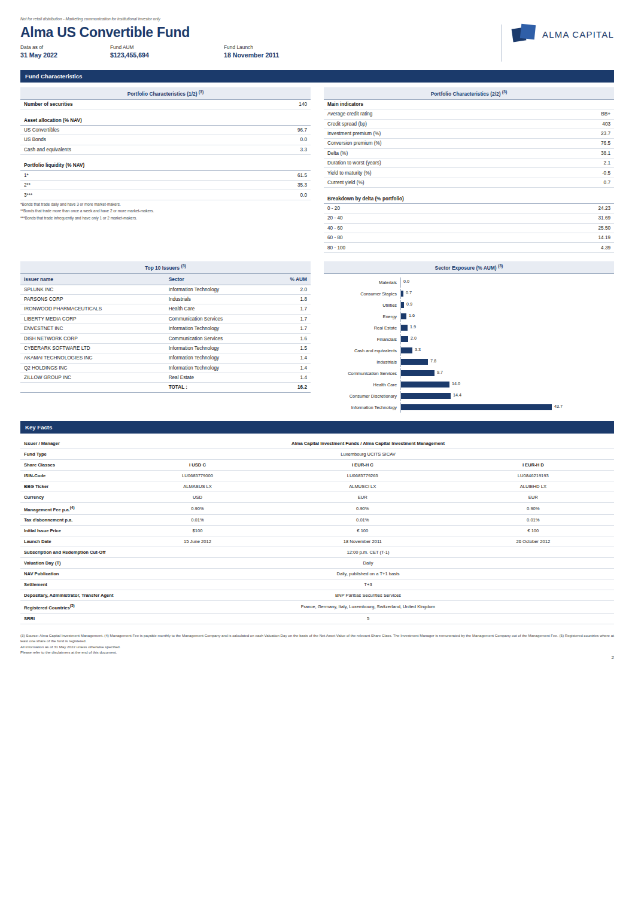Not for retail distribution - Marketing communication for institutional investor only
Alma US Convertible Fund
Data as of
31 May 2022
Fund AUM
$123,455,694
Fund Launch
18 November 2011
ALMA CAPITAL
Fund Characteristics
| Portfolio Characteristics (1/2) (3) |
| --- |
| Number of securities | 140 |
| Asset allocation (% NAV) | |
| US Convertibles | 96.7 |
| US Bonds | 0.0 |
| Cash and equivalents | 3.3 |
| Portfolio liquidity (% NAV) | |
| 1* | 61.5 |
| 2** | 35.3 |
| 3*** | 0.0 |
*Bonds that trade daily and have 3 or more market-makers.
**Bonds that trade more than once a week and have 2 or more market-makers.
***Bonds that trade infrequently and have only 1 or 2 market-makers.
| Portfolio Characteristics (2/2) (3) |
| --- |
| Main indicators | |
| Average credit rating | BB+ |
| Credit spread (bp) | 403 |
| Investment premium (%) | 23.7 |
| Conversion premium (%) | 76.5 |
| Delta (%) | 38.1 |
| Duration to worst (years) | 2.1 |
| Yield to maturity (%) | -0.5 |
| Current yield (%) | 0.7 |
| Breakdown by delta (% portfolio) | |
| 0 - 20 | 24.23 |
| 20 - 40 | 31.69 |
| 40 - 60 | 25.50 |
| 60 - 80 | 14.19 |
| 80 - 100 | 4.39 |
| Top 10 Issuers (3) |
| --- |
| Issuer name | Sector | % AUM |
| SPLUNK INC | Information Technology | 2.0 |
| PARSONS CORP | Industrials | 1.8 |
| IRONWOOD PHARMACEUTICALS | Health Care | 1.7 |
| LIBERTY MEDIA CORP | Communication Services | 1.7 |
| ENVESTNET INC | Information Technology | 1.7 |
| DISH NETWORK CORP | Communication Services | 1.6 |
| CYBERARK SOFTWARE LTD | Information Technology | 1.5 |
| AKAMAI TECHNOLOGIES INC | Information Technology | 1.4 |
| Q2 HOLDINGS INC | Information Technology | 1.4 |
| ZILLOW GROUP INC | Real Estate | 1.4 |
| | TOTAL : | 16.2 |
| Sector Exposure (% AUM) (3) |
| --- |
Materials
0.0
Consumer Staples
0.7
Utilities
0.9
Energy
1.6
Real Estate
1.9
Financials
2.0
Cash and equivalents
3.3
Industrials
7.8
Communication Services
9.7
Health Care
14.0
Consumer Discretionary
14.4
Information Technology
43.7
Key Facts
| Issuer / Manager | Alma Capital Investment Funds / Alma Capital Investment Management |
| Fund Type | Luxembourg UCITS SICAV |
| Share Classes | I USD C | I EUR-H C | I EUR-H D |
| ISIN-Code | LU0685779000 | LU0685779265 | LU0846219193 |
| BBG Ticker | ALMASUS LX | ALMUSCI LX | ALUIEHD LX |
| Currency | USD | EUR | EUR |
| Management Fee p.a. (4) | 0.90% | 0.90% | 0.90% |
| Tax d'abonnement p.a. | 0.01% | 0.01% | 0.01% |
| Initial Issue Price | $100 | € 100 | € 100 |
| Launch Date | 15 June 2012 | 18 November 2011 | 26 October 2012 |
| Subscription and Redemption Cut-Off | 12:00 p.m. CET (T-1) |
| Valuation Day (T) | Daily |
| NAV Publication | Daily, published on a T+1 basis |
| Settlement | T+3 |
| Depositary, Administrator, Transfer Agent | BNP Paribas Securities Services |
| Registered Countries (5) | France, Germany, Italy, Luxembourg, Switzerland, United Kingdom |
| SRRI | 5 |
(3) Source: Alma Capital Investment Management. (4) Management Fee is payable monthly to the Management Company and is calculated on each Valuation Day on the basis of the Net Asset Value of the relevant Share Class. The Investment Manager is remunerated by the Management Company out of the Management Fee. (5) Registered countries where at least one share of the fund is registered.
All information as of 31 May 2022 unless otherwise specified.
Please refer to the disclaimers at the end of this document.
2